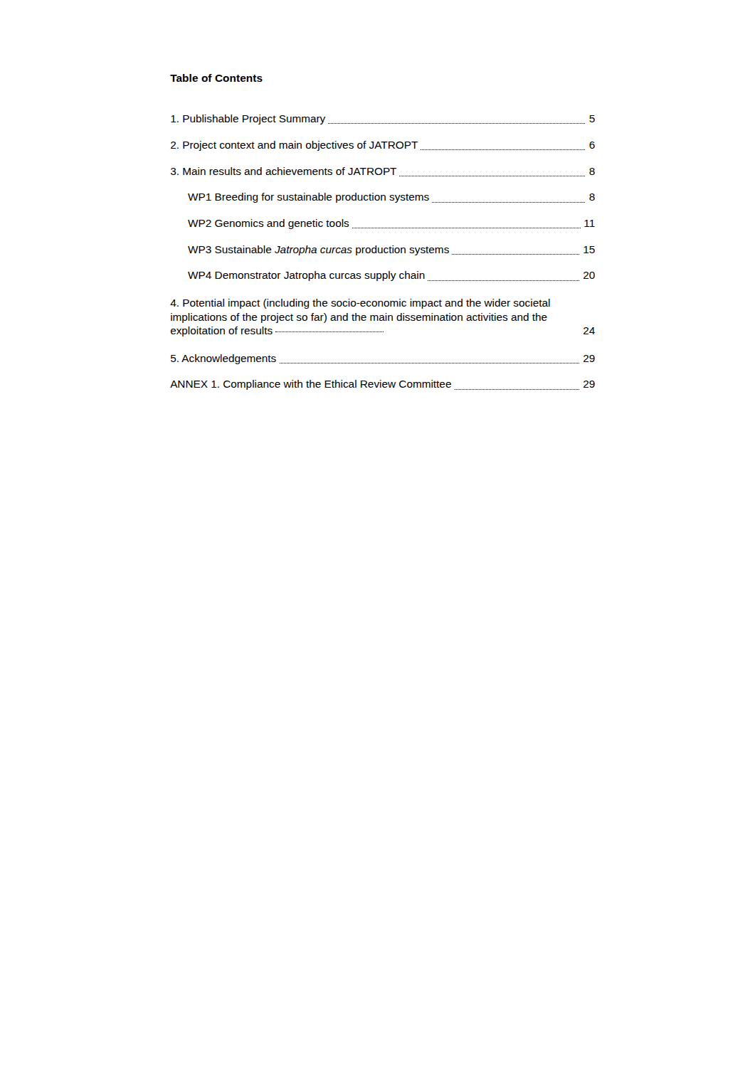Table of Contents
1. Publishable Project Summary 5
2. Project context and main objectives of JATROPT 6
3. Main results and achievements of JATROPT 8
WP1 Breeding for sustainable production systems 8
WP2 Genomics and genetic tools 11
WP3 Sustainable Jatropha curcas production systems 15
WP4 Demonstrator Jatropha curcas supply chain 20
4. Potential impact (including the socio-economic impact and the wider societal implications of the project so far) and the main dissemination activities and the exploitation of results 24
5. Acknowledgements 29
ANNEX 1. Compliance with the Ethical Review Committee 29